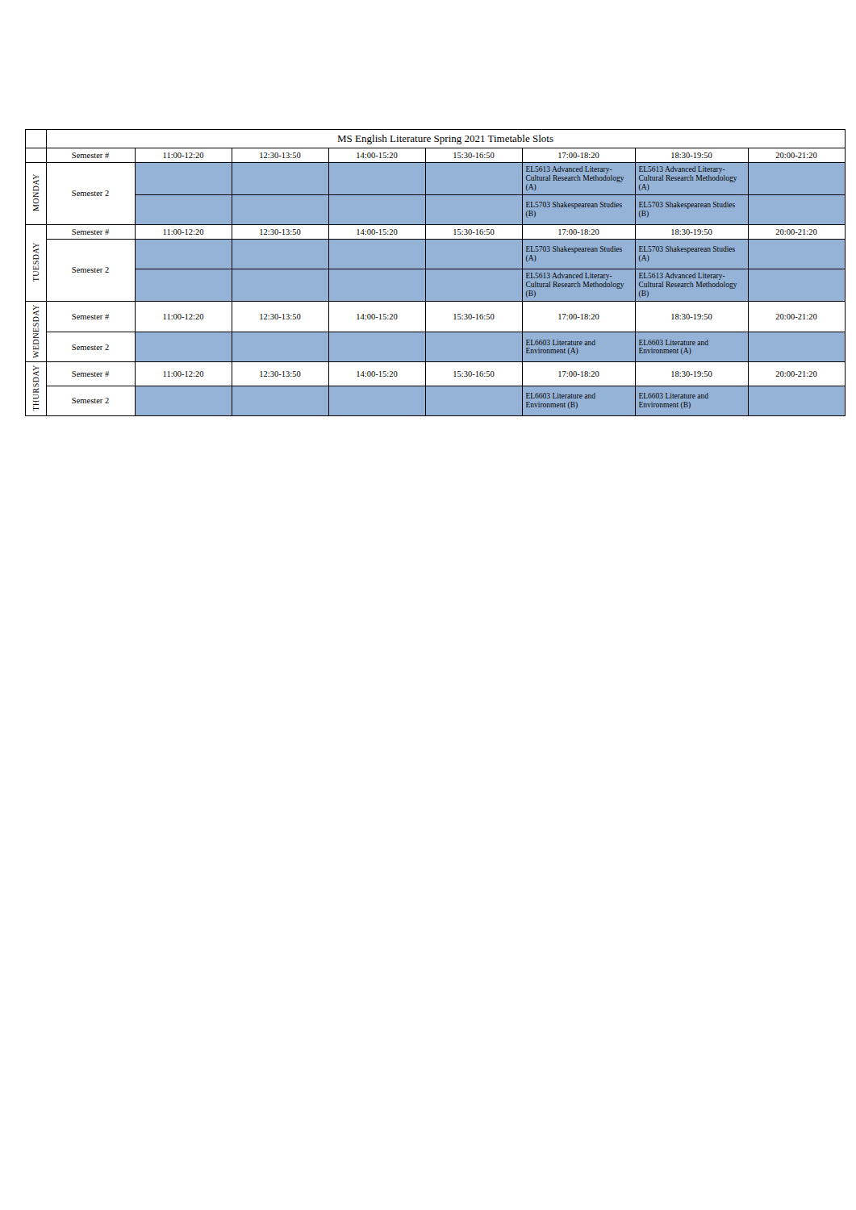| | MS English Literature Spring 2021 Timetable Slots |
| | Semester # | 11:00-12:20 | 12:30-13:50 | 14:00-15:20 | 15:30-16:50 | 17:00-18:20 | 18:30-19:50 | 20:00-21:20 |
| MONDAY | Semester 2 | | | | | EL5613 Advanced Literary-Cultural Research Methodology (A) | EL5613 Advanced Literary-Cultural Research Methodology (A) | |
| | | | | EL5703 Shakespearean Studies (B) | EL5703 Shakespearean Studies (B) | |
| TUESDAY | Semester # | 11:00-12:20 | 12:30-13:50 | 14:00-15:20 | 15:30-16:50 | 17:00-18:20 | 18:30-19:50 | 20:00-21:20 |
| Semester 2 | | | | | EL5703 Shakespearean Studies (A) | EL5703 Shakespearean Studies (A) | |
| | | | | EL5613 Advanced Literary-Cultural Research Methodology (B) | EL5613 Advanced Literary-Cultural Research Methodology (B) | |
| WEDNESDAY | Semester # | 11:00-12:20 | 12:30-13:50 | 14:00-15:20 | 15:30-16:50 | 17:00-18:20 | 18:30-19:50 | 20:00-21:20 |
| Semester 2 | | | | | EL6603 Literature and Environment (A) | EL6603 Literature and Environment (A) | |
| THURSDAY | Semester # | 11:00-12:20 | 12:30-13:50 | 14:00-15:20 | 15:30-16:50 | 17:00-18:20 | 18:30-19:50 | 20:00-21:20 |
| Semester 2 | | | | | EL6603 Literature and Environment (B) | EL6603 Literature and Environment (B) | |